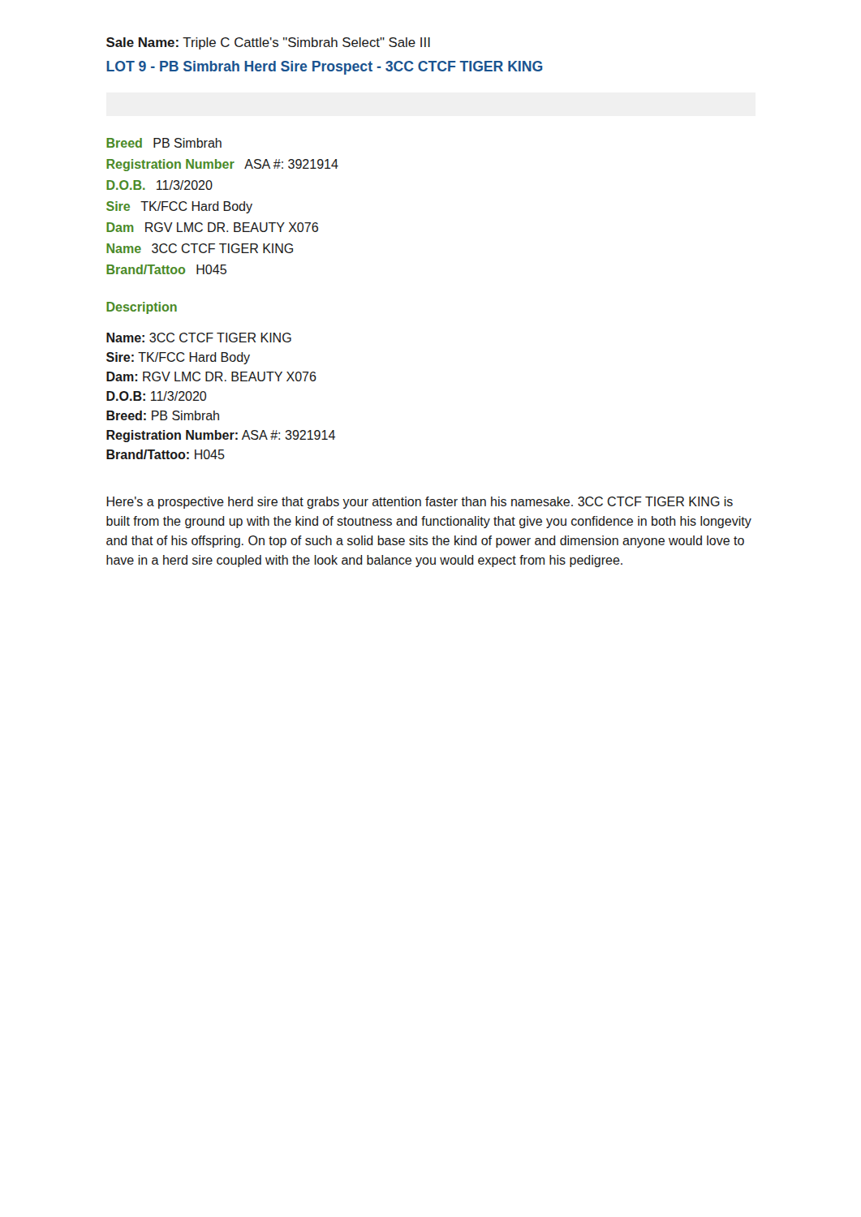Sale Name: Triple C Cattle's "Simbrah Select" Sale III
LOT 9 - PB Simbrah Herd Sire Prospect - 3CC CTCF TIGER KING
Breed
PB Simbrah
Registration Number
ASA #: 3921914
D.O.B.
11/3/2020
Sire
TK/FCC Hard Body
Dam
RGV LMC DR. BEAUTY X076
Name
3CC CTCF TIGER KING
Brand/Tattoo
H045
Description
Name: 3CC CTCF TIGER KING
Sire: TK/FCC Hard Body
Dam: RGV LMC DR. BEAUTY X076
D.O.B: 11/3/2020
Breed: PB Simbrah
Registration Number: ASA #: 3921914
Brand/Tattoo: H045
Here's a prospective herd sire that grabs your attention faster than his namesake. 3CC CTCF TIGER KING is built from the ground up with the kind of stoutness and functionality that give you confidence in both his longevity and that of his offspring. On top of such a solid base sits the kind of power and dimension anyone would love to have in a herd sire coupled with the look and balance you would expect from his pedigree.